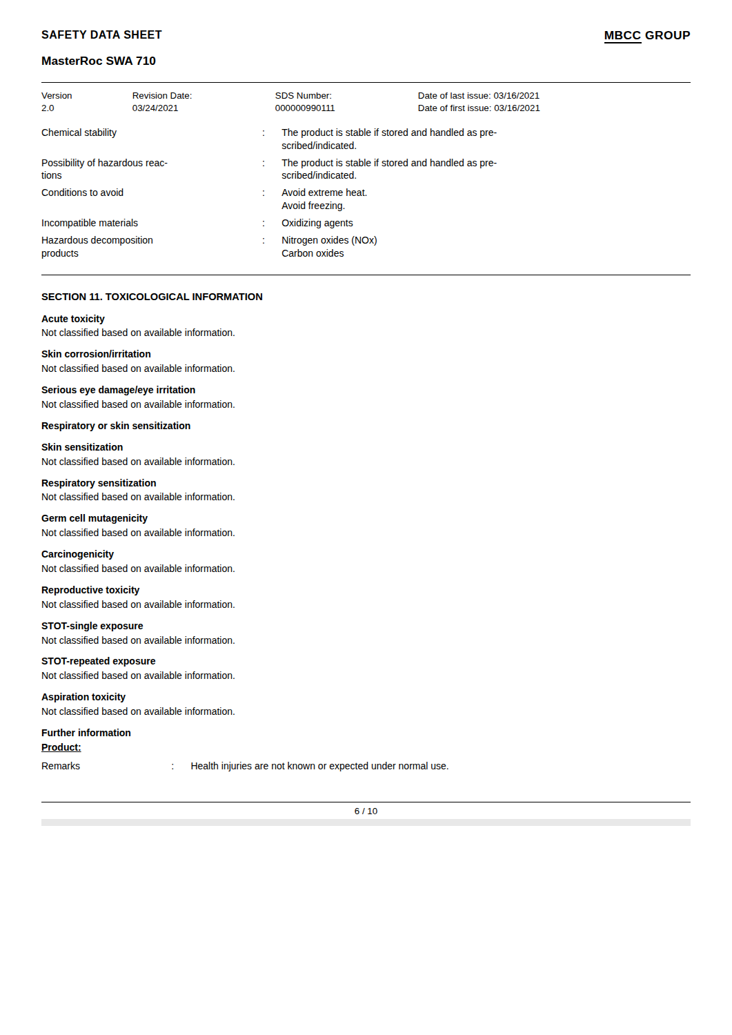SAFETY DATA SHEET
MBCC GROUP
MasterRoc SWA 710
| Version 2.0 | Revision Date: 03/24/2021 | SDS Number: 000000990111 | Date of last issue: 03/16/2021 Date of first issue: 03/16/2021 |
| Chemical stability | : | The product is stable if stored and handled as pre- scribed/indicated. |
| Possibility of hazardous reac- tions | : | The product is stable if stored and handled as pre- scribed/indicated. |
| Conditions to avoid | : | Avoid extreme heat. Avoid freezing. |
| Incompatible materials | : | Oxidizing agents |
| Hazardous decomposition products | : | Nitrogen oxides (NOx) Carbon oxides |
SECTION 11. TOXICOLOGICAL INFORMATION
Acute toxicity
Not classified based on available information.
Skin corrosion/irritation
Not classified based on available information.
Serious eye damage/eye irritation
Not classified based on available information.
Respiratory or skin sensitization
Skin sensitization
Not classified based on available information.
Respiratory sensitization
Not classified based on available information.
Germ cell mutagenicity
Not classified based on available information.
Carcinogenicity
Not classified based on available information.
Reproductive toxicity
Not classified based on available information.
STOT-single exposure
Not classified based on available information.
STOT-repeated exposure
Not classified based on available information.
Aspiration toxicity
Not classified based on available information.
Further information
Product:
| Remarks | : | Health injuries are not known or expected under normal use. |
6 / 10